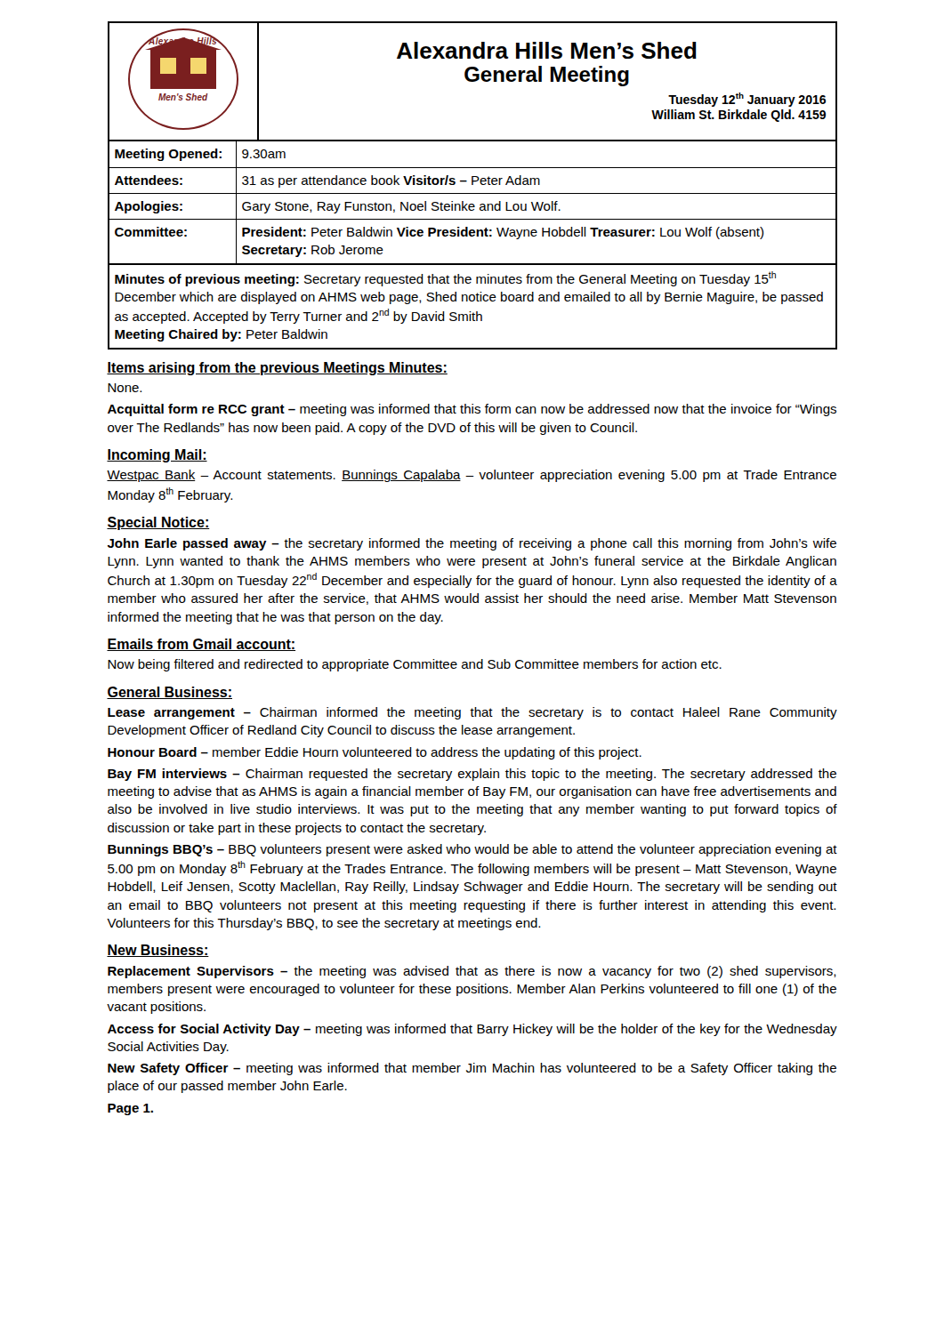Alexandra Hills
Men's Shed
Alexandra Hills Men’s Shed
General Meeting
Tuesday 12th January 2016
William St. Birkdale Qld. 4159
| Meeting Opened: | 9.30am |
| Attendees: | 31 as per attendance book Visitor/s – Peter Adam |
| Apologies: | Gary Stone, Ray Funston, Noel Steinke and Lou Wolf. |
| Committee: | President: Peter Baldwin Vice President: Wayne Hobdell Treasurer: Lou Wolf (absent) Secretary: Rob Jerome |
Minutes of previous meeting: Secretary requested that the minutes from the General Meeting on Tuesday 15th December which are displayed on AHMS web page, Shed notice board and emailed to all by Bernie Maguire, be passed as accepted. Accepted by Terry Turner and 2nd by David Smith
Meeting Chaired by: Peter Baldwin
Items arising from the previous Meetings Minutes:
None.
Acquittal form re RCC grant – meeting was informed that this form can now be addressed now that the invoice for “Wings over The Redlands” has now been paid. A copy of the DVD of this will be given to Council.
Incoming Mail:
Westpac Bank – Account statements. Bunnings Capalaba – volunteer appreciation evening 5.00 pm at Trade Entrance Monday 8th February.
Special Notice:
John Earle passed away – the secretary informed the meeting of receiving a phone call this morning from John’s wife Lynn. Lynn wanted to thank the AHMS members who were present at John’s funeral service at the Birkdale Anglican Church at 1.30pm on Tuesday 22nd December and especially for the guard of honour. Lynn also requested the identity of a member who assured her after the service, that AHMS would assist her should the need arise. Member Matt Stevenson informed the meeting that he was that person on the day.
Emails from Gmail account:
Now being filtered and redirected to appropriate Committee and Sub Committee members for action etc.
General Business:
Lease arrangement – Chairman informed the meeting that the secretary is to contact Haleel Rane Community Development Officer of Redland City Council to discuss the lease arrangement.
Honour Board – member Eddie Hourn volunteered to address the updating of this project.
Bay FM interviews – Chairman requested the secretary explain this topic to the meeting. The secretary addressed the meeting to advise that as AHMS is again a financial member of Bay FM, our organisation can have free advertisements and also be involved in live studio interviews. It was put to the meeting that any member wanting to put forward topics of discussion or take part in these projects to contact the secretary.
Bunnings BBQ’s – BBQ volunteers present were asked who would be able to attend the volunteer appreciation evening at 5.00 pm on Monday 8th February at the Trades Entrance. The following members will be present – Matt Stevenson, Wayne Hobdell, Leif Jensen, Scotty Maclellan, Ray Reilly, Lindsay Schwager and Eddie Hourn. The secretary will be sending out an email to BBQ volunteers not present at this meeting requesting if there is further interest in attending this event. Volunteers for this Thursday’s BBQ, to see the secretary at meetings end.
New Business:
Replacement Supervisors – the meeting was advised that as there is now a vacancy for two (2) shed supervisors, members present were encouraged to volunteer for these positions. Member Alan Perkins volunteered to fill one (1) of the vacant positions.
Access for Social Activity Day – meeting was informed that Barry Hickey will be the holder of the key for the Wednesday Social Activities Day.
New Safety Officer – meeting was informed that member Jim Machin has volunteered to be a Safety Officer taking the place of our passed member John Earle.
Page 1.